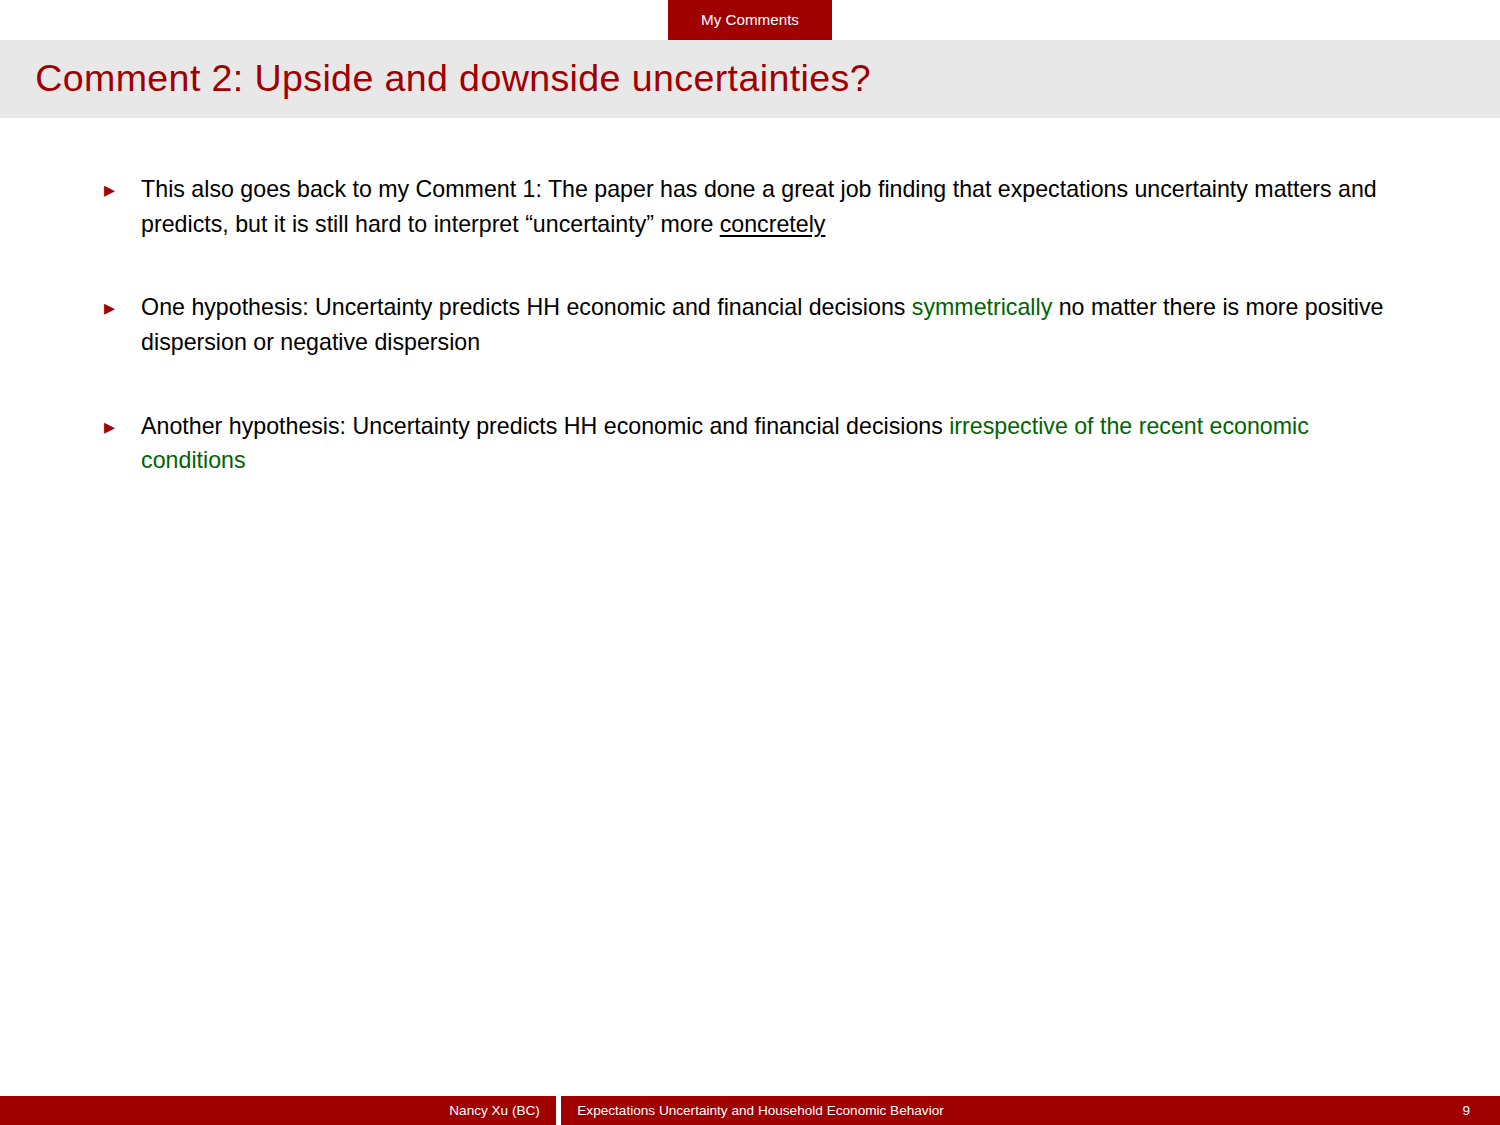My Comments
Comment 2: Upside and downside uncertainties?
This also goes back to my Comment 1: The paper has done a great job finding that expectations uncertainty matters and predicts, but it is still hard to interpret “uncertainty” more concretely
One hypothesis: Uncertainty predicts HH economic and financial decisions symmetrically no matter there is more positive dispersion or negative dispersion
Another hypothesis: Uncertainty predicts HH economic and financial decisions irrespective of the recent economic conditions
Nancy Xu (BC)
Expectations Uncertainty and Household Economic Behavior 9